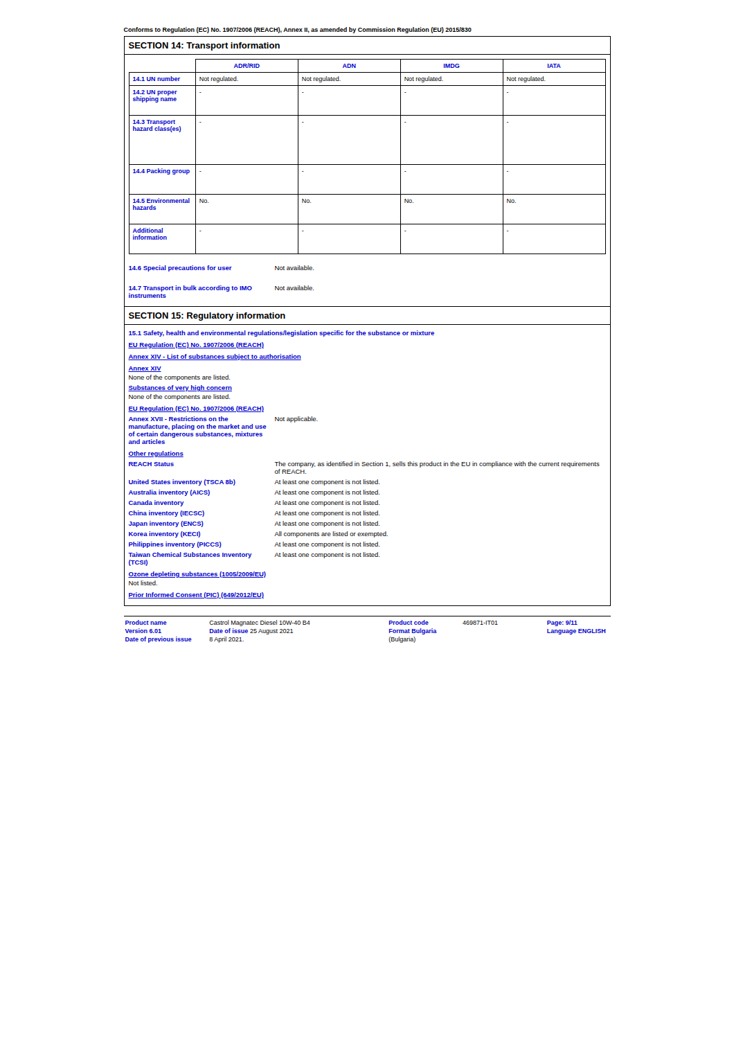Conforms to Regulation (EC) No. 1907/2006 (REACH), Annex II, as amended by Commission Regulation (EU) 2015/830
SECTION 14: Transport information
| | ADR/RID | ADN | IMDG | IATA |
| --- | --- | --- | --- | --- |
| 14.1 UN number | Not regulated. | Not regulated. | Not regulated. | Not regulated. |
| 14.2 UN proper shipping name | - | - | - | - |
| 14.3 Transport hazard class(es) | - | - | - | - |
| 14.4 Packing group | - | - | - | - |
| 14.5 Environmental hazards | No. | No. | No. | No. |
| Additional information | - | - | - | - |
14.6 Special precautions for user
Not available.
14.7 Transport in bulk according to IMO instruments
Not available.
SECTION 15: Regulatory information
15.1 Safety, health and environmental regulations/legislation specific for the substance or mixture
EU Regulation (EC) No. 1907/2006 (REACH)
Annex XIV - List of substances subject to authorisation
Annex XIV
None of the components are listed.
Substances of very high concern
None of the components are listed.
EU Regulation (EC) No. 1907/2006 (REACH)
Annex XVII - Restrictions on the manufacture, placing on the market and use of certain dangerous substances, mixtures and articles
Not applicable.
Other regulations
REACH Status
The company, as identified in Section 1, sells this product in the EU in compliance with the current requirements of REACH.
United States inventory (TSCA 8b)
At least one component is not listed.
Australia inventory (AICS)
At least one component is not listed.
Canada inventory
At least one component is not listed.
China inventory (IECSC)
At least one component is not listed.
Japan inventory (ENCS)
At least one component is not listed.
Korea inventory (KECI)
All components are listed or exempted.
Philippines inventory (PICCS)
At least one component is not listed.
Taiwan Chemical Substances Inventory (TCSI)
At least one component is not listed.
Ozone depleting substances (1005/2009/EU)
Not listed.
Prior Informed Consent (PIC) (649/2012/EU)
| Product name | Castrol Magnatec Diesel 10W-40 B4 | Product code | 469871-IT01 | Page: 9/11 |
| Version 6.01 | Date of issue 25 August 2021 | Format Bulgaria | | Language ENGLISH |
| Date of previous issue | 8 April 2021. | (Bulgaria) | | |